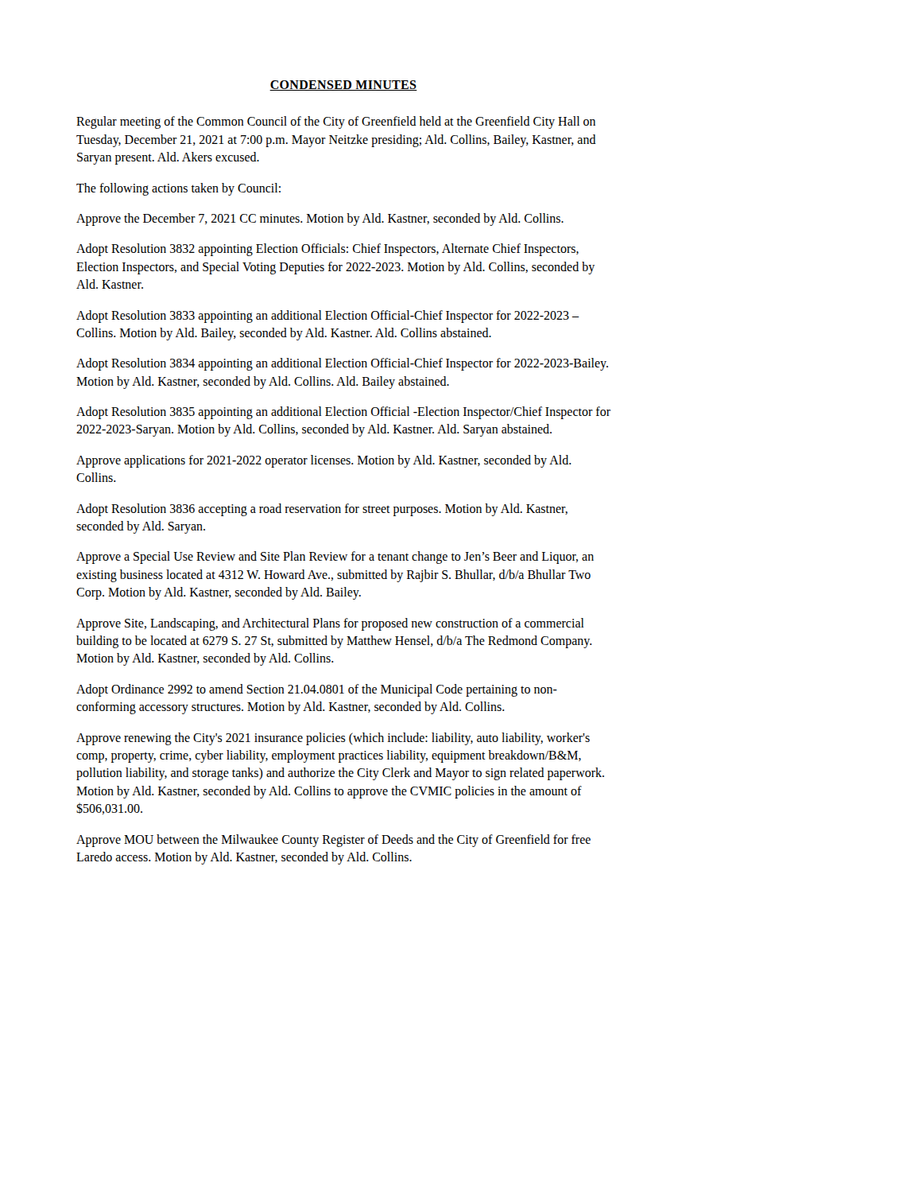CONDENSED MINUTES
Regular meeting of the Common Council of the City of Greenfield held at the Greenfield City Hall on Tuesday, December 21, 2021 at 7:00 p.m. Mayor Neitzke presiding; Ald. Collins, Bailey, Kastner, and Saryan present. Ald. Akers excused.
The following actions taken by Council:
Approve the December 7, 2021 CC minutes. Motion by Ald. Kastner, seconded by Ald. Collins.
Adopt Resolution 3832 appointing Election Officials: Chief Inspectors, Alternate Chief Inspectors, Election Inspectors, and Special Voting Deputies for 2022-2023. Motion by Ald. Collins, seconded by Ald. Kastner.
Adopt Resolution 3833 appointing an additional Election Official-Chief Inspector for 2022-2023 – Collins. Motion by Ald. Bailey, seconded by Ald. Kastner. Ald. Collins abstained.
Adopt Resolution 3834 appointing an additional Election Official-Chief Inspector for 2022-2023-Bailey. Motion by Ald. Kastner, seconded by Ald. Collins. Ald. Bailey abstained.
Adopt Resolution 3835 appointing an additional Election Official -Election Inspector/Chief Inspector for 2022-2023-Saryan. Motion by Ald. Collins, seconded by Ald. Kastner. Ald. Saryan abstained.
Approve applications for 2021-2022 operator licenses. Motion by Ald. Kastner, seconded by Ald. Collins.
Adopt Resolution 3836 accepting a road reservation for street purposes. Motion by Ald. Kastner, seconded by Ald. Saryan.
Approve a Special Use Review and Site Plan Review for a tenant change to Jen’s Beer and Liquor, an existing business located at 4312 W. Howard Ave., submitted by Rajbir S. Bhullar, d/b/a Bhullar Two Corp. Motion by Ald. Kastner, seconded by Ald. Bailey.
Approve Site, Landscaping, and Architectural Plans for proposed new construction of a commercial building to be located at 6279 S. 27 St, submitted by Matthew Hensel, d/b/a The Redmond Company. Motion by Ald. Kastner, seconded by Ald. Collins.
Adopt Ordinance 2992 to amend Section 21.04.0801 of the Municipal Code pertaining to non-conforming accessory structures. Motion by Ald. Kastner, seconded by Ald. Collins.
Approve renewing the City's 2021 insurance policies (which include: liability, auto liability, worker's comp, property, crime, cyber liability, employment practices liability, equipment breakdown/B&M, pollution liability, and storage tanks) and authorize the City Clerk and Mayor to sign related paperwork. Motion by Ald. Kastner, seconded by Ald. Collins to approve the CVMIC policies in the amount of $506,031.00.
Approve MOU between the Milwaukee County Register of Deeds and the City of Greenfield for free Laredo access. Motion by Ald. Kastner, seconded by Ald. Collins.